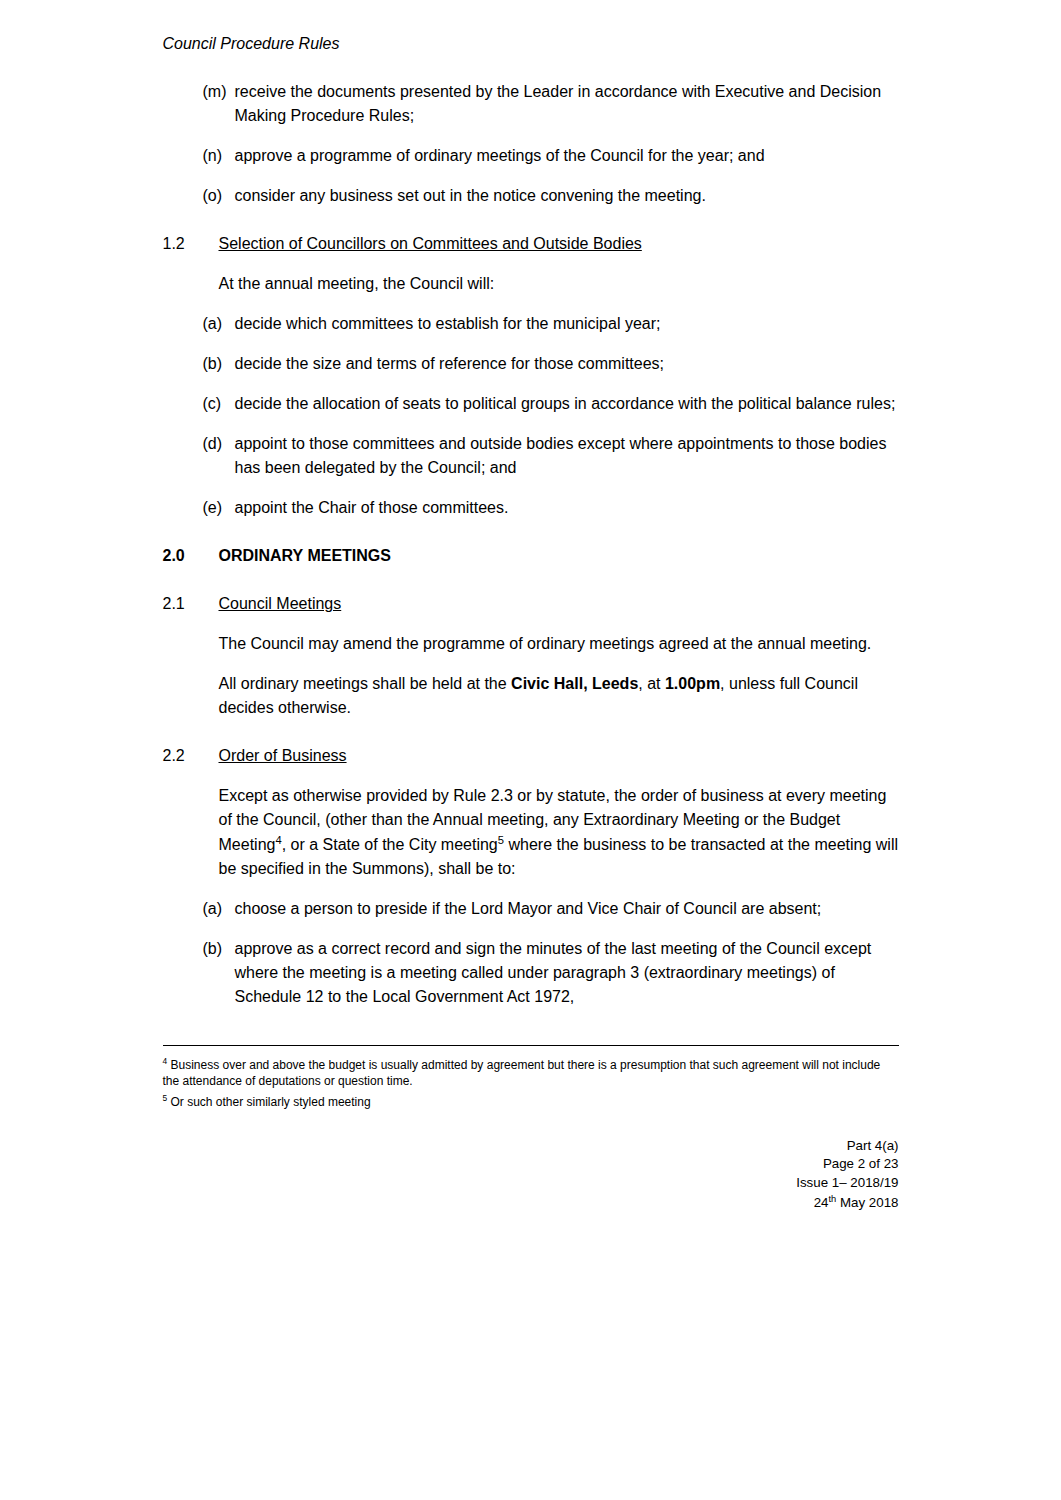Council Procedure Rules
(m)
receive the documents presented by the Leader in accordance with Executive and Decision Making Procedure Rules;
(n)
approve a programme of ordinary meetings of the Council for the year; and
(o)
consider any business set out in the notice convening the meeting.
1.2
Selection of Councillors on Committees and Outside Bodies
At the annual meeting, the Council will:
(a)
decide which committees to establish for the municipal year;
(b)
decide the size and terms of reference for those committees;
(c)
decide the allocation of seats to political groups in accordance with the political balance rules;
(d)
appoint to those committees and outside bodies except where appointments to those bodies has been delegated by the Council; and
(e)
appoint the Chair of those committees.
2.0 Ordinary Meetings
2.1
Council Meetings
The Council may amend the programme of ordinary meetings agreed at the annual meeting.
All ordinary meetings shall be held at the Civic Hall, Leeds, at 1.00pm, unless full Council decides otherwise.
2.2
Order of Business
Except as otherwise provided by Rule 2.3 or by statute, the order of business at every meeting of the Council, (other than the Annual meeting, any Extraordinary Meeting or the Budget Meeting4, or a State of the City meeting5 where the business to be transacted at the meeting will be specified in the Summons), shall be to:
(a)
choose a person to preside if the Lord Mayor and Vice Chair of Council are absent;
(b)
approve as a correct record and sign the minutes of the last meeting of the Council except where the meeting is a meeting called under paragraph 3 (extraordinary meetings) of Schedule 12 to the Local Government Act 1972,
4 Business over and above the budget is usually admitted by agreement but there is a presumption that such agreement will not include the attendance of deputations or question time.
5 Or such other similarly styled meeting
Part 4(a)
Page 2 of 23
Issue 1– 2018/19
24th May 2018